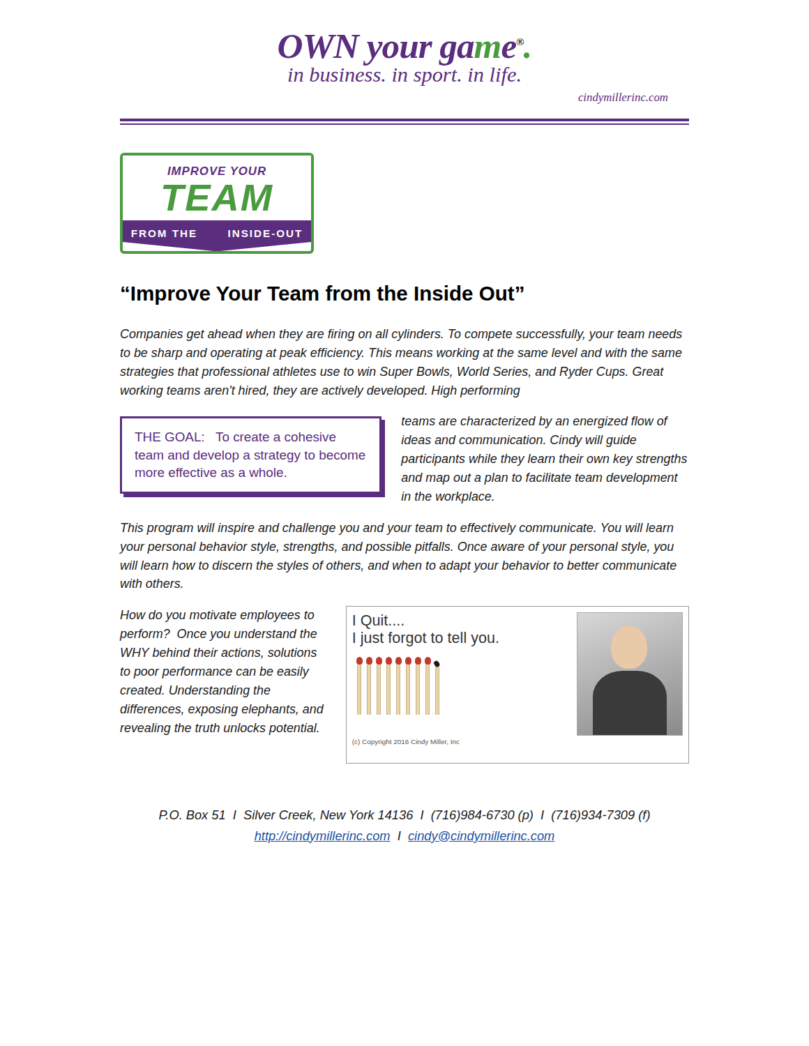OWN your ga me®.
in business. in sport. in life.
cindymillerinc.com
IMPROVE YOUR
TEAM
FROM THE INSIDE-OUT
“Improve Your Team from the Inside Out”
Companies get ahead when they are firing on all cylinders. To compete successfully, your team needs to be sharp and operating at peak efficiency. This means working at the same level and with the same strategies that professional athletes use to win Super Bowls, World Series, and Ryder Cups. Great working teams aren't hired, they are actively developed. High performing
THE GOAL: To create a cohesive team and develop a strategy to become more effective as a whole.
teams are characterized by an energized flow of ideas and communication. Cindy will guide participants while they learn their own key strengths and map out a plan to facilitate team development in the workplace.
This program will inspire and challenge you and your team to effectively communicate. You will learn your personal behavior style, strengths, and possible pitfalls. Once aware of your personal style, you will learn how to discern the styles of others, and when to adapt your behavior to better communicate with others.
How do you motivate employees to perform? Once you understand the WHY behind their actions, solutions to poor performance can be easily created. Understanding the differences, exposing elephants, and revealing the truth unlocks potential.
I Quit....
I just forgot to tell you.
(c) Copyright 2016 Cindy Miller, Inc
P.O. Box 51 I Silver Creek, New York 14136 I (716)984-6730 (p) I (716)934-7309 (f)
http://cindymillerinc.com I cindy@cindymillerinc.com